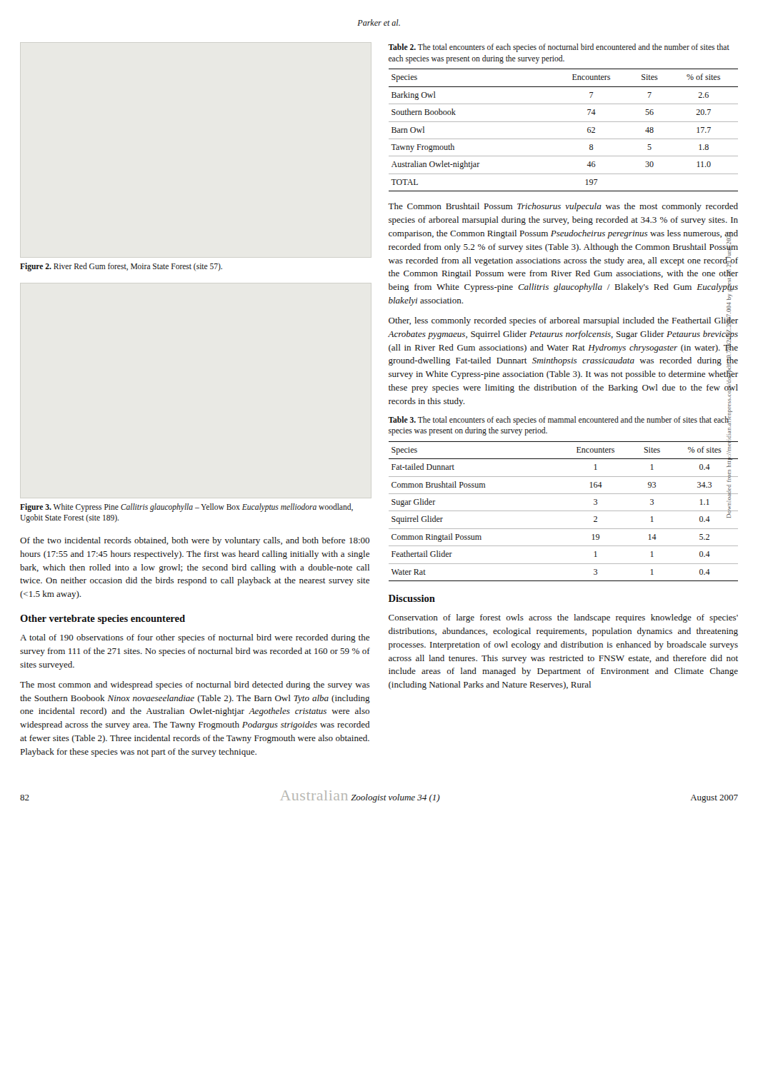Parker et al.
Downloaded from http://meridian.allenpress.com/doi/pdf/10.7882/AZ.2007.004 by guest on 29 June 2022
Figure 2. River Red Gum forest, Moira State Forest (site 57).
Figure 3. White Cypress Pine Callitris glaucophylla – Yellow Box Eucalyptus melliodora woodland, Ugobit State Forest (site 189).
Of the two incidental records obtained, both were by voluntary calls, and both before 18:00 hours (17:55 and 17:45 hours respectively). The first was heard calling initially with a single bark, which then rolled into a low growl; the second bird calling with a double-note call twice. On neither occasion did the birds respond to call playback at the nearest survey site (<1.5 km away).
Other vertebrate species encountered
A total of 190 observations of four other species of nocturnal bird were recorded during the survey from 111 of the 271 sites. No species of nocturnal bird was recorded at 160 or 59 % of sites surveyed.
The most common and widespread species of nocturnal bird detected during the survey was the Southern Boobook Ninox novaeseelandiae (Table 2). The Barn Owl Tyto alba (including one incidental record) and the Australian Owlet-nightjar Aegotheles cristatus were also widespread across the survey area. The Tawny Frogmouth Podargus strigoides was recorded at fewer sites (Table 2). Three incidental records of the Tawny Frogmouth were also obtained. Playback for these species was not part of the survey technique.
Table 2. The total encounters of each species of nocturnal bird encountered and the number of sites that each species was present on during the survey period.
| Species | Encounters | Sites | % of sites |
| --- | --- | --- | --- |
| Barking Owl | 7 | 7 | 2.6 |
| Southern Boobook | 74 | 56 | 20.7 |
| Barn Owl | 62 | 48 | 17.7 |
| Tawny Frogmouth | 8 | 5 | 1.8 |
| Australian Owlet-nightjar | 46 | 30 | 11.0 |
| TOTAL | 197 | | |
The Common Brushtail Possum Trichosurus vulpecula was the most commonly recorded species of arboreal marsupial during the survey, being recorded at 34.3 % of survey sites. In comparison, the Common Ringtail Possum Pseudocheirus peregrinus was less numerous, and recorded from only 5.2 % of survey sites (Table 3). Although the Common Brushtail Possum was recorded from all vegetation associations across the study area, all except one record of the Common Ringtail Possum were from River Red Gum associations, with the one other being from White Cypress-pine Callitris glaucophylla / Blakely's Red Gum Eucalyptus blakelyi association.
Other, less commonly recorded species of arboreal marsupial included the Feathertail Glider Acrobates pygmaeus, Squirrel Glider Petaurus norfolcensis, Sugar Glider Petaurus breviceps (all in River Red Gum associations) and Water Rat Hydromys chrysogaster (in water). The ground-dwelling Fat-tailed Dunnart Sminthopsis crassicaudata was recorded during the survey in White Cypress-pine association (Table 3). It was not possible to determine whether these prey species were limiting the distribution of the Barking Owl due to the few owl records in this study.
Table 3. The total encounters of each species of mammal encountered and the number of sites that each species was present on during the survey period.
| Species | Encounters | Sites | % of sites |
| --- | --- | --- | --- |
| Fat-tailed Dunnart | 1 | 1 | 0.4 |
| Common Brushtail Possum | 164 | 93 | 34.3 |
| Sugar Glider | 3 | 3 | 1.1 |
| Squirrel Glider | 2 | 1 | 0.4 |
| Common Ringtail Possum | 19 | 14 | 5.2 |
| Feathertail Glider | 1 | 1 | 0.4 |
| Water Rat | 3 | 1 | 0.4 |
Discussion
Conservation of large forest owls across the landscape requires knowledge of species' distributions, abundances, ecological requirements, population dynamics and threatening processes. Interpretation of owl ecology and distribution is enhanced by broadscale surveys across all land tenures. This survey was restricted to FNSW estate, and therefore did not include areas of land managed by Department of Environment and Climate Change (including National Parks and Nature Reserves), Rural
82
Australian Zoologist volume 34 (1)
August 2007